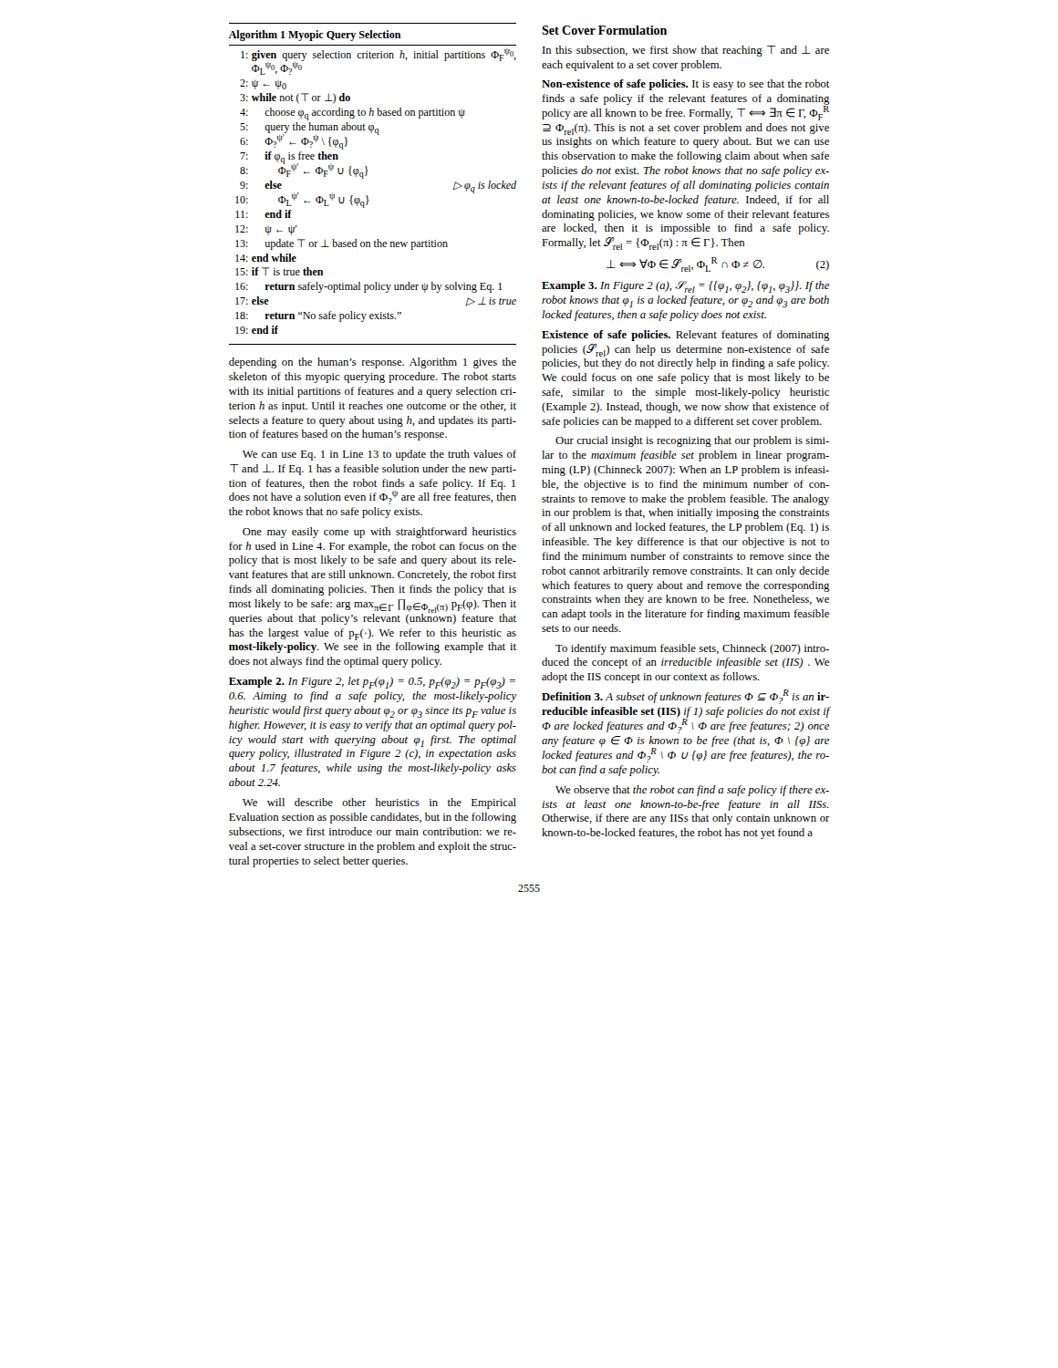Algorithm 1 Myopic Query Selection
given query selection criterion h, initial partitions ΦFψ0, ΦLψ0, Φ?ψ0
ψ ← ψ0
while not (⊤ or ⊥) do
choose φq according to h based on partition ψ
query the human about φq
Φ?ψ′ ← Φ?ψ \ {φq}
if φq is free then
ΦFψ′ ← ΦFψ ∪ {φq}
else▷ φq is locked
ΦLψ′ ← ΦLψ ∪ {φq}
end if
ψ ← ψ′
update ⊤ or ⊥ based on the new partition
end while
if ⊤ is true then
return safely-optimal policy under ψ by solving Eq. 1
else▷ ⊥ is true
return “No safe policy exists.”
end if
depending on the human’s response. Algorithm 1 gives the skeleton of this myopic querying procedure. The robot starts with its initial partitions of features and a query selection criterion h as input. Until it reaches one outcome or the other, it selects a feature to query about using h, and updates its partition of features based on the human’s response.
We can use Eq. 1 in Line 13 to update the truth values of ⊤ and ⊥. If Eq. 1 has a feasible solution under the new partition of features, then the robot finds a safe policy. If Eq. 1 does not have a solution even if Φ?ψ are all free features, then the robot knows that no safe policy exists.
One may easily come up with straightforward heuristics for h used in Line 4. For example, the robot can focus on the policy that is most likely to be safe and query about its relevant features that are still unknown. Concretely, the robot first finds all dominating policies. Then it finds the policy that is most likely to be safe: arg maxπ∈Γ ∏φ∈Φrel(π) pF(φ). Then it queries about that policy’s relevant (unknown) feature that has the largest value of pF(·). We refer to this heuristic as most-likely-policy. We see in the following example that it does not always find the optimal query policy.
Example 2. In Figure 2, let pF(φ1) = 0.5, pF(φ2) = pF(φ3) = 0.6. Aiming to find a safe policy, the most-likely-policy heuristic would first query about φ2 or φ3 since its pF value is higher. However, it is easy to verify that an optimal query policy would start with querying about φ1 first. The optimal query policy, illustrated in Figure 2 (c), in expectation asks about 1.7 features, while using the most-likely-policy asks about 2.24.
We will describe other heuristics in the Empirical Evaluation section as possible candidates, but in the following subsections, we first introduce our main contribution: we reveal a set-cover structure in the problem and exploit the structural properties to select better queries.
Set Cover Formulation
In this subsection, we first show that reaching ⊤ and ⊥ are each equivalent to a set cover problem.
Non-existence of safe policies.
It is easy to see that the robot finds a safe policy if the relevant features of a dominating policy are all known to be free. Formally, ⊤ ⟺ ∃π ∈ Γ, ΦFR ⊇ Φrel(π). This is not a set cover problem and does not give us insights on which feature to query about. But we can use this observation to make the following claim about when safe policies do not exist. The robot knows that no safe policy exists if the relevant features of all dominating policies contain at least one known-to-be-locked feature. Indeed, if for all dominating policies, we know some of their relevant features are locked, then it is impossible to find a safe policy. Formally, let 𝒮rel = {Φrel(π) : π ∈ Γ}. Then
⊥ ⟺ ∀Φ ∈ 𝒮rel, ΦLR ∩ Φ ≠ ∅.(2)
Example 3. In Figure 2 (a), 𝒮rel = {{φ1, φ2}, {φ1, φ3}}. If the robot knows that φ1 is a locked feature, or φ2 and φ3 are both locked features, then a safe policy does not exist.
Existence of safe policies.
Relevant features of dominating policies (𝒮rel) can help us determine non-existence of safe policies, but they do not directly help in finding a safe policy. We could focus on one safe policy that is most likely to be safe, similar to the simple most-likely-policy heuristic (Example 2). Instead, though, we now show that existence of safe policies can be mapped to a different set cover problem.
Our crucial insight is recognizing that our problem is similar to the maximum feasible set problem in linear programming (LP) (Chinneck 2007): When an LP problem is infeasible, the objective is to find the minimum number of constraints to remove to make the problem feasible. The analogy in our problem is that, when initially imposing the constraints of all unknown and locked features, the LP problem (Eq. 1) is infeasible. The key difference is that our objective is not to find the minimum number of constraints to remove since the robot cannot arbitrarily remove constraints. It can only decide which features to query about and remove the corresponding constraints when they are known to be free. Nonetheless, we can adapt tools in the literature for finding maximum feasible sets to our needs.
To identify maximum feasible sets, Chinneck (2007) introduced the concept of an irreducible infeasible set (IIS) . We adopt the IIS concept in our context as follows.
Definition 3. A subset of unknown features Φ ⊆ Φ?R is an irreducible infeasible set (IIS) if 1) safe policies do not exist if Φ are locked features and Φ?R \ Φ are free features; 2) once any feature φ ∈ Φ is known to be free (that is, Φ \ {φ} are locked features and Φ?R \ Φ ∪ {φ} are free features), the robot can find a safe policy.
We observe that the robot can find a safe policy if there exists at least one known-to-be-free feature in all IISs. Otherwise, if there are any IISs that only contain unknown or known-to-be-locked features, the robot has not yet found a
2555